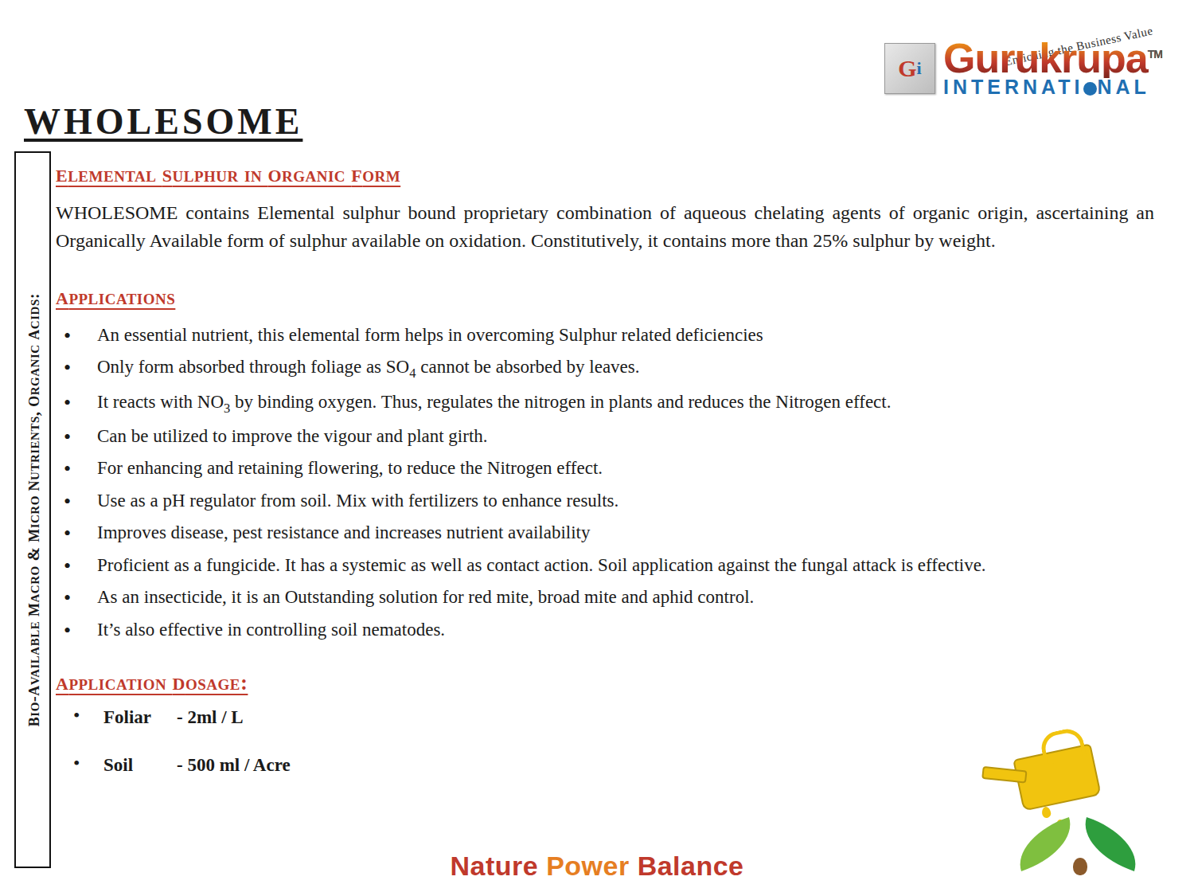Bio-Available Macro & Micro Nutrients, Organic Acids:
Wholesome
Enriching the Business Value
Gi
GurukrupaTM
INTERNATI NAL
Elemental Sulphur in Organic Form
WHOLESOME contains Elemental sulphur bound proprietary combination of aqueous chelating agents of organic origin, ascertaining an Organically Available form of sulphur available on oxidation. Constitutively, it contains more than 25% sulphur by weight.
Applications
An essential nutrient, this elemental form helps in overcoming Sulphur related deficiencies
Only form absorbed through foliage as SO4 cannot be absorbed by leaves.
It reacts with NO3 by binding oxygen. Thus, regulates the nitrogen in plants and reduces the Nitrogen effect.
Can be utilized to improve the vigour and plant girth.
For enhancing and retaining flowering, to reduce the Nitrogen effect.
Use as a pH regulator from soil. Mix with fertilizers to enhance results.
Improves disease, pest resistance and increases nutrient availability
Proficient as a fungicide. It has a systemic as well as contact action. Soil application against the fungal attack is effective.
As an insecticide, it is an Outstanding solution for red mite, broad mite and aphid control.
It’s also effective in controlling soil nematodes.
Application Dosage:
Foliar- 2ml / L
Soil- 500 ml / Acre
Nature Power Balance